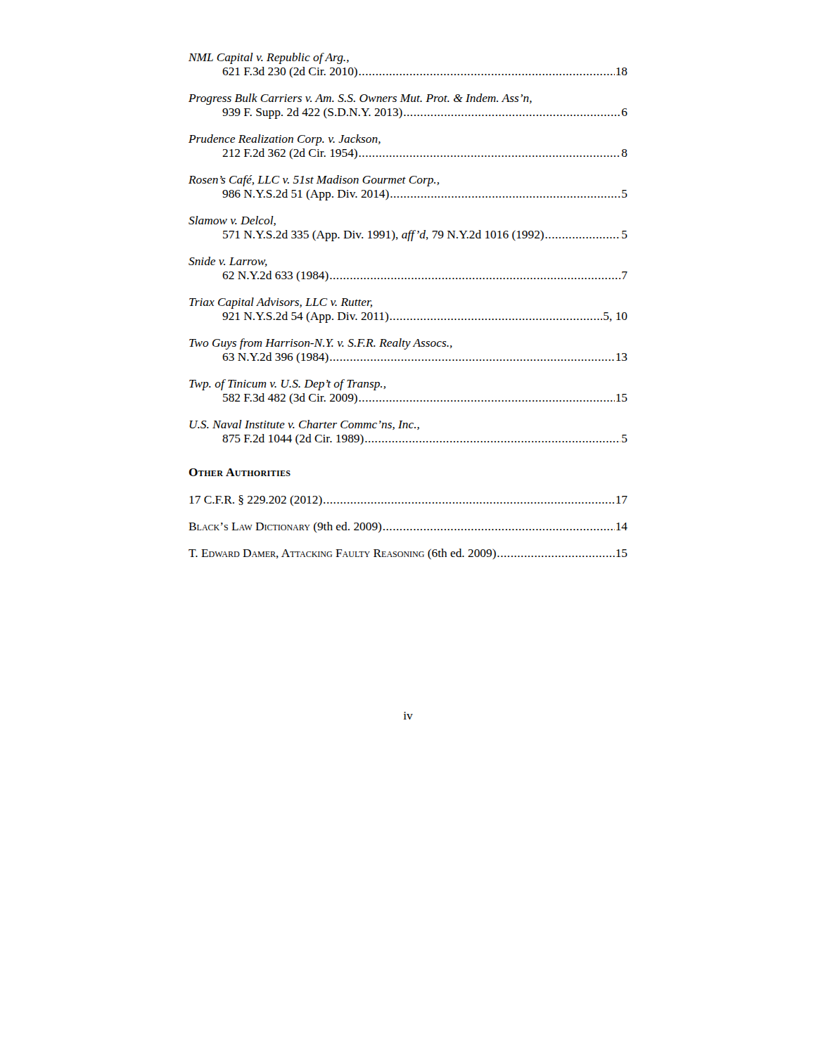NML Capital v. Republic of Arg.,
621 F.3d 230 (2d Cir. 2010) 18
Progress Bulk Carriers v. Am. S.S. Owners Mut. Prot. & Indem. Ass’n,
939 F. Supp. 2d 422 (S.D.N.Y. 2013) 6
Prudence Realization Corp. v. Jackson,
212 F.2d 362 (2d Cir. 1954) 8
Rosen’s Café, LLC v. 51st Madison Gourmet Corp.,
986 N.Y.S.2d 51 (App. Div. 2014) 5
Slamow v. Delcol,
571 N.Y.S.2d 335 (App. Div. 1991), aff’d, 79 N.Y.2d 1016 (1992) 5
Snide v. Larrow,
62 N.Y.2d 633 (1984) 7
Triax Capital Advisors, LLC v. Rutter,
921 N.Y.S.2d 54 (App. Div. 2011) 5, 10
Two Guys from Harrison-N.Y. v. S.F.R. Realty Assocs.,
63 N.Y.2d 396 (1984) 13
Twp. of Tinicum v. U.S. Dep’t of Transp.,
582 F.3d 482 (3d Cir. 2009) 15
U.S. Naval Institute v. Charter Commc’ns, Inc.,
875 F.2d 1044 (2d Cir. 1989) 5
Other Authorities
17 C.F.R. § 229.202 (2012) 17
Black’s Law Dictionary (9th ed. 2009) 14
T. Edward Damer, Attacking Faulty Reasoning (6th ed. 2009) 15
iv